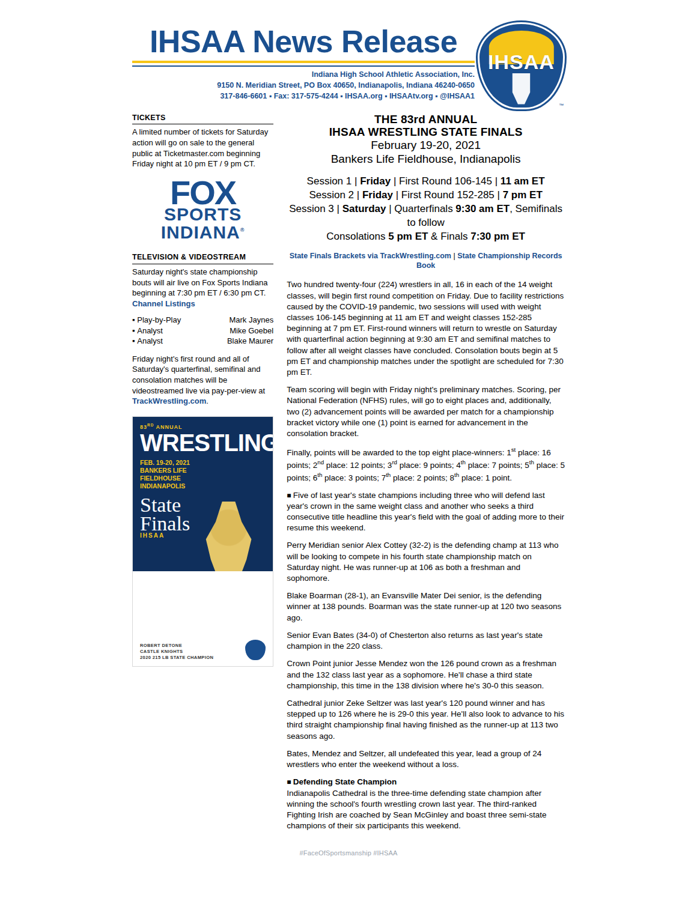IHSAA
™
IHSAA News Release
Indiana High School Athletic Association, Inc.
9150 N. Meridian Street, PO Box 40650, Indianapolis, Indiana 46240-0650
317-846-6601 ▪ Fax: 317-575-4244 ▪ IHSAA.org ▪ IHSAAtv.org ▪ @IHSAA1
TICKETS
A limited number of tickets for Saturday action will go on sale to the general public at Ticketmaster.com beginning Friday night at 10 pm ET / 9 pm CT.
FOX
SPORTS
INDIANA®
TELEVISION & VIDEOSTREAM
Saturday night's state championship bouts will air live on Fox Sports Indiana beginning at 7:30 pm ET / 6:30 pm CT. Channel Listings
Play-by-Play Mark Jaynes
Analyst Mike Goebel
Analyst Blake Maurer
Friday night's first round and all of Saturday's quarterfinal, semifinal and consolation matches will be videostreamed live via pay-per-view at TrackWrestling.com.
83RD ANNUAL
WRESTLING
FEB. 19-20, 2021
BANKERS LIFE
FIELDHOUSE
INDIANAPOLIS
State
FinalsIHSAA
ROBERT DETONE
CASTLE KNIGHTS
2020 215 LB STATE CHAMPION
THE 83rd ANNUAL
IHSAA WRESTLING STATE FINALS
February 19-20, 2021
Bankers Life Fieldhouse, Indianapolis
Session 1 | Friday | First Round 106-145 | 11 am ET
Session 2 | Friday | First Round 152-285 | 7 pm ET
Session 3 | Saturday | Quarterfinals 9:30 am ET, Semifinals to follow
Consolations 5 pm ET & Finals 7:30 pm ET
State Finals Brackets via TrackWrestling.com | State Championship Records Book
Two hundred twenty-four (224) wrestlers in all, 16 in each of the 14 weight classes, will begin first round competition on Friday. Due to facility restrictions caused by the COVID-19 pandemic, two sessions will used with weight classes 106-145 beginning at 11 am ET and weight classes 152-285 beginning at 7 pm ET. First-round winners will return to wrestle on Saturday with quarterfinal action beginning at 9:30 am ET and semifinal matches to follow after all weight classes have concluded. Consolation bouts begin at 5 pm ET and championship matches under the spotlight are scheduled for 7:30 pm ET.
Team scoring will begin with Friday night's preliminary matches. Scoring, per National Federation (NFHS) rules, will go to eight places and, additionally, two (2) advancement points will be awarded per match for a championship bracket victory while one (1) point is earned for advancement in the consolation bracket.
Finally, points will be awarded to the top eight place-winners: 1st place: 16 points; 2nd place: 12 points; 3rd place: 9 points; 4th place: 7 points; 5th place: 5 points; 6th place: 3 points; 7th place: 2 points; 8th place: 1 point.
Five of last year's state champions including three who will defend last year's crown in the same weight class and another who seeks a third consecutive title headline this year's field with the goal of adding more to their resume this weekend.
Perry Meridian senior Alex Cottey (32-2) is the defending champ at 113 who will be looking to compete in his fourth state championship match on Saturday night. He was runner-up at 106 as both a freshman and sophomore.
Blake Boarman (28-1), an Evansville Mater Dei senior, is the defending winner at 138 pounds. Boarman was the state runner-up at 120 two seasons ago.
Senior Evan Bates (34-0) of Chesterton also returns as last year's state champion in the 220 class.
Crown Point junior Jesse Mendez won the 126 pound crown as a freshman and the 132 class last year as a sophomore. He'll chase a third state championship, this time in the 138 division where he's 30-0 this season.
Cathedral junior Zeke Seltzer was last year's 120 pound winner and has stepped up to 126 where he is 29-0 this year. He'll also look to advance to his third straight championship final having finished as the runner-up at 113 two seasons ago.
Bates, Mendez and Seltzer, all undefeated this year, lead a group of 24 wrestlers who enter the weekend without a loss.
Defending State Champion
Indianapolis Cathedral is the three-time defending state champion after winning the school's fourth wrestling crown last year. The third-ranked Fighting Irish are coached by Sean McGinley and boast three semi-state champions of their six participants this weekend.
#FaceOfSportsmanship #IHSAA